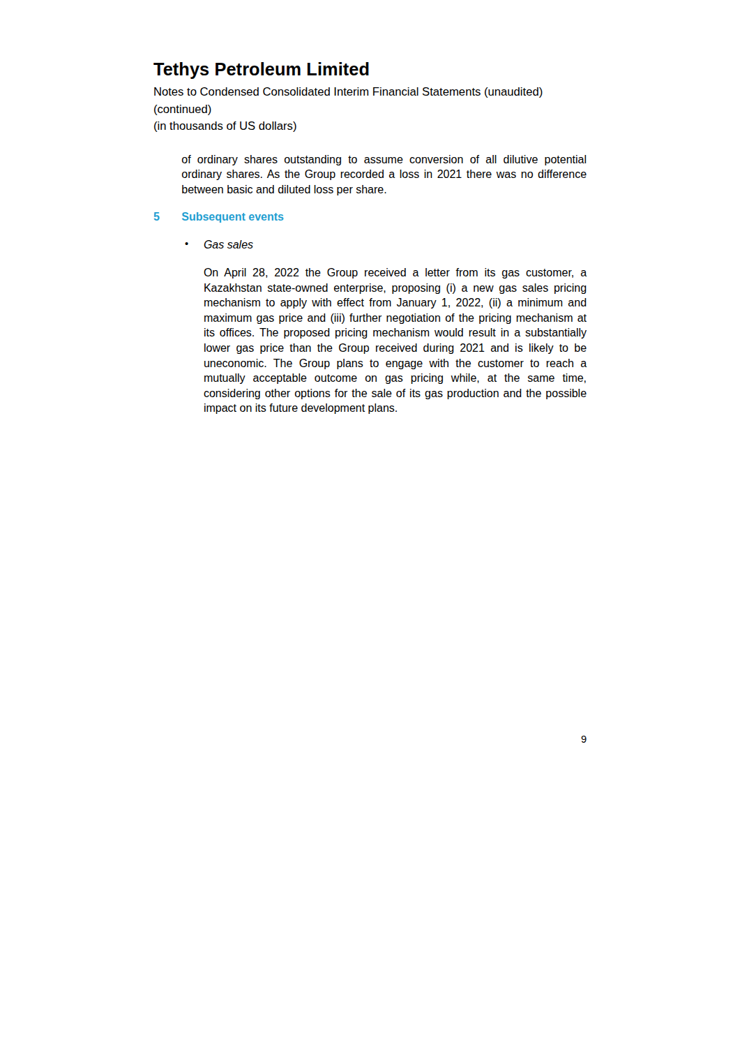Tethys Petroleum Limited
Notes to Condensed Consolidated Interim Financial Statements (unaudited) (continued) (in thousands of US dollars)
of ordinary shares outstanding to assume conversion of all dilutive potential ordinary shares. As the Group recorded a loss in 2021 there was no difference between basic and diluted loss per share.
5 Subsequent events
•
Gas sales
On April 28, 2022 the Group received a letter from its gas customer, a Kazakhstan state-owned enterprise, proposing (i) a new gas sales pricing mechanism to apply with effect from January 1, 2022, (ii) a minimum and maximum gas price and (iii) further negotiation of the pricing mechanism at its offices. The proposed pricing mechanism would result in a substantially lower gas price than the Group received during 2021 and is likely to be uneconomic. The Group plans to engage with the customer to reach a mutually acceptable outcome on gas pricing while, at the same time, considering other options for the sale of its gas production and the possible impact on its future development plans.
9